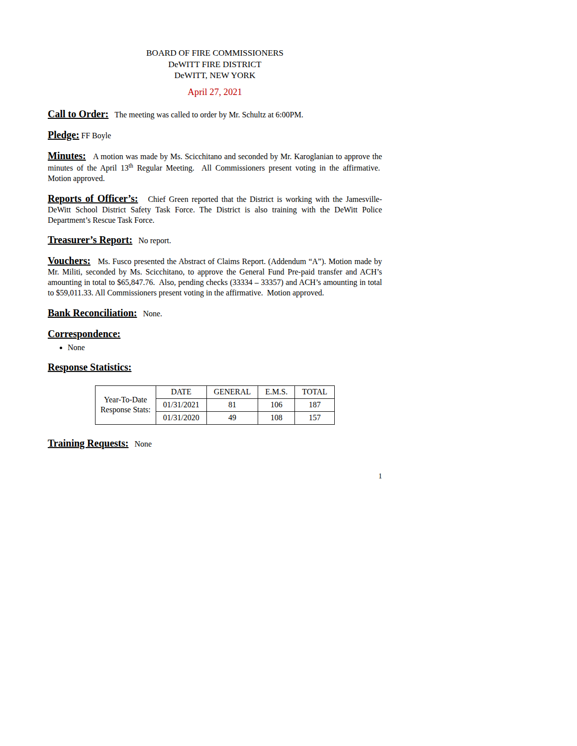BOARD OF FIRE COMMISSIONERS
DeWITT FIRE DISTRICT
DeWITT, NEW YORK
April 27, 2021
Call to Order:
The meeting was called to order by Mr. Schultz at 6:00PM.
Pledge:
FF Boyle
Minutes:
A motion was made by Ms. Scicchitano and seconded by Mr. Karoglanian to approve the minutes of the April 13th Regular Meeting. All Commissioners present voting in the affirmative. Motion approved.
Reports of Officer’s:
Chief Green reported that the District is working with the Jamesville-DeWitt School District Safety Task Force. The District is also training with the DeWitt Police Department’s Rescue Task Force.
Treasurer’s Report:
No report.
Vouchers:
Ms. Fusco presented the Abstract of Claims Report. (Addendum “A”). Motion made by Mr. Militi, seconded by Ms. Scicchitano, to approve the General Fund Pre-paid transfer and ACH’s amounting in total to $65,847.76. Also, pending checks (33334 – 33357) and ACH’s amounting in total to $59,011.33. All Commissioners present voting in the affirmative. Motion approved.
Bank Reconciliation:
None.
Correspondence:
None
Response Statistics:
| Year-To-Date Response Stats: | DATE | GENERAL | E.M.S. | TOTAL |
| 01/31/2021 | 81 | 106 | 187 |
| 01/31/2020 | 49 | 108 | 157 |
Training Requests:
None
1